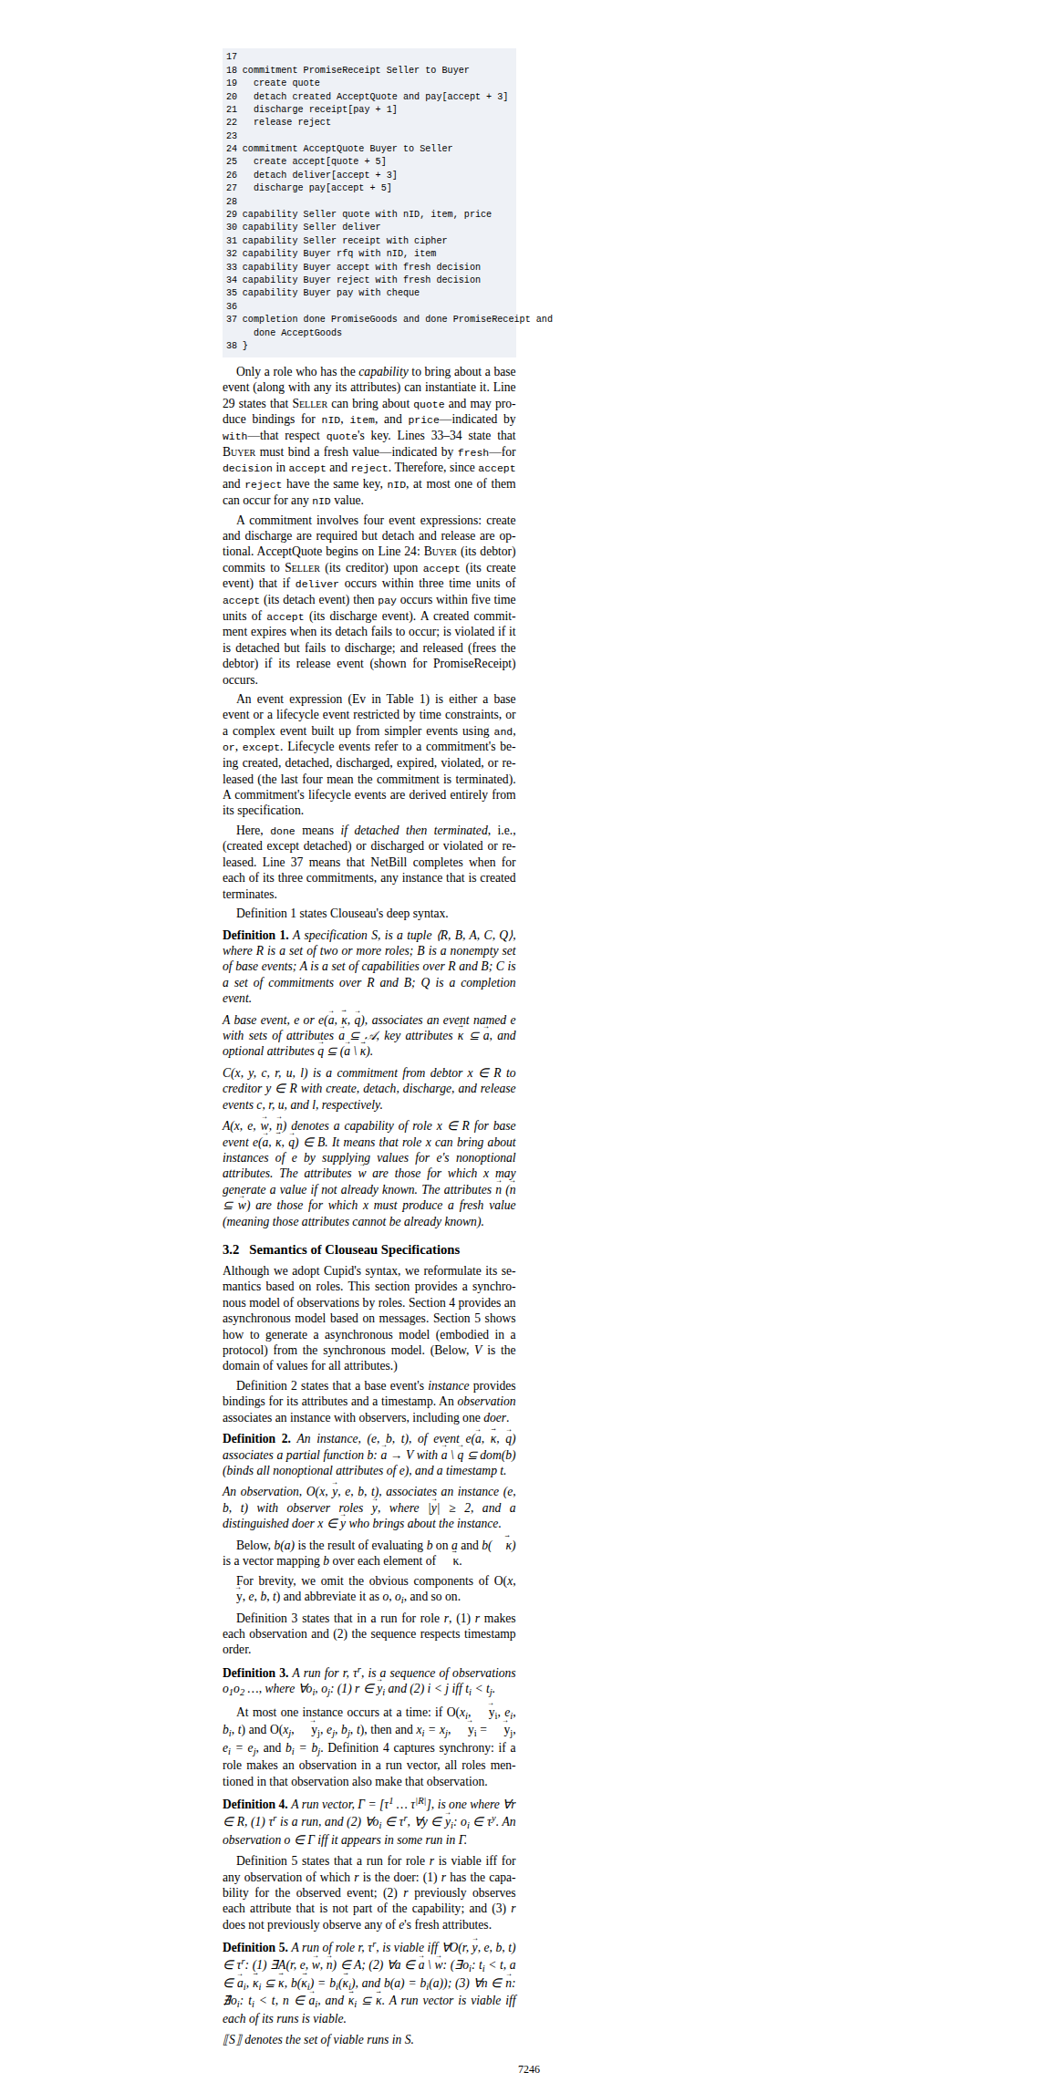| 17 | |
| 18 | commitment PromiseReceipt Seller to Buyer |
| 19 | create quote |
| 20 | detach created AcceptQuote and pay[accept + 3] |
| 21 | discharge receipt[pay + 1] |
| 22 | release reject |
| 23 | |
| 24 | commitment AcceptQuote Buyer to Seller |
| 25 | create accept[quote + 5] |
| 26 | detach deliver[accept + 3] |
| 27 | discharge pay[accept + 5] |
| 28 | |
| 29 | capability Seller quote with nID, item, price |
| 30 | capability Seller deliver |
| 31 | capability Seller receipt with cipher |
| 32 | capability Buyer rfq with nID, item |
| 33 | capability Buyer accept with fresh decision |
| 34 | capability Buyer reject with fresh decision |
| 35 | capability Buyer pay with cheque |
| 36 | |
| 37 | completion done PromiseGoods and done PromiseReceipt and done AcceptGoods |
| 38 | } |
Only a role who has the capability to bring about a base event (along with any its attributes) can instantiate it. Line 29 states that Seller can bring about quote and may produce bindings for nID, item, and price—indicated by with—that respect quote's key. Lines 33–34 state that Buyer must bind a fresh value—indicated by fresh—for decision in accept and reject. Therefore, since accept and reject have the same key, nID, at most one of them can occur for any nID value.
A commitment involves four event expressions: create and discharge are required but detach and release are optional. AcceptQuote begins on Line 24: Buyer (its debtor) commits to Seller (its creditor) upon accept (its create event) that if deliver occurs within three time units of accept (its detach event) then pay occurs within five time units of accept (its discharge event). A created commitment expires when its detach fails to occur; is violated if it is detached but fails to discharge; and released (frees the debtor) if its release event (shown for PromiseReceipt) occurs.
An event expression (Ev in Table 1) is either a base event or a lifecycle event restricted by time constraints, or a complex event built up from simpler events using and, or, except. Lifecycle events refer to a commitment's being created, detached, discharged, expired, violated, or released (the last four mean the commitment is terminated). A commitment's lifecycle events are derived entirely from its specification.
Here, done means if detached then terminated, i.e., (created except detached) or discharged or violated or released. Line 37 means that NetBill completes when for each of its three commitments, any instance that is created terminates.
Definition 1 states Clouseau's deep syntax.
Definition 1. A specification S, is a tuple ⟨R, B, A, C, Q⟩, where R is a set of two or more roles; B is a nonempty set of base events; A is a set of capabilities over R and B; C is a set of commitments over R and B; Q is a completion event.
A base event, e or e(a, κ, q), associates an event named e with sets of attributes a ⊆ 𝒜, key attributes κ ⊆ a, and optional attributes q ⊆ (a \ κ).
C(x, y, c, r, u, l) is a commitment from debtor x ∈ R to creditor y ∈ R with create, detach, discharge, and release events c, r, u, and l, respectively.
A(x, e, w, n) denotes a capability of role x ∈ R for base event e(a, κ, q) ∈ B. It means that role x can bring about instances of e by supplying values for e's nonoptional attributes. The attributes w are those for which x may generate a value if not already known. The attributes n (n ⊆ w) are those for which x must produce a fresh value (meaning those attributes cannot be already known).
3.2 Semantics of Clouseau Specifications
Although we adopt Cupid's syntax, we reformulate its semantics based on roles. This section provides a synchronous model of observations by roles. Section 4 provides an asynchronous model based on messages. Section 5 shows how to generate a asynchronous model (embodied in a protocol) from the synchronous model. (Below, V is the domain of values for all attributes.)
Definition 2 states that a base event's instance provides bindings for its attributes and a timestamp. An observation associates an instance with observers, including one doer.
Definition 2. An instance, (e, b, t), of event e(a, κ, q) associates a partial function b: a → V with a \ q ⊆ dom(b) (binds all nonoptional attributes of e), and a timestamp t.
An observation, O(x, y, e, b, t), associates an instance (e, b, t) with observer roles y, where |y| ≥ 2, and a distinguished doer x ∈ y who brings about the instance.
Below, b(a) is the result of evaluating b on a and b(κ) is a vector mapping b over each element of κ.
For brevity, we omit the obvious components of O(x, y, e, b, t) and abbreviate it as o, oi, and so on.
Definition 3 states that in a run for role r, (1) r makes each observation and (2) the sequence respects timestamp order.
Definition 3. A run for r, τr, is a sequence of observations o1o2 …, where ∀oi, oj: (1) r ∈ yi and (2) i < j iff ti < tj.
At most one instance occurs at a time: if O(xi, yi, ei, bi, t) and O(xj, yj, ej, bj, t), then and xi = xj, yi = yj, ei = ej, and bi = bj. Definition 4 captures synchrony: if a role makes an observation in a run vector, all roles mentioned in that observation also make that observation.
Definition 4. A run vector, Γ = [τ1 … τ|R|], is one where ∀r ∈ R, (1) τr is a run, and (2) ∀oi ∈ τr, ∀y ∈ yi: oi ∈ τy. An observation o ∈ Γ iff it appears in some run in Γ.
Definition 5 states that a run for role r is viable iff for any observation of which r is the doer: (1) r has the capability for the observed event; (2) r previously observes each attribute that is not part of the capability; and (3) r does not previously observe any of e's fresh attributes.
Definition 5. A run of role r, τr, is viable iff ∀O(r, y, e, b, t) ∈ τr: (1) ∃A(r, e, w, n) ∈ A; (2) ∀a ∈ a \ w: (∃oi: ti < t, a ∈ ai, κi ⊆ κ, b(κi) = bi(κi), and b(a) = bi(a)); (3) ∀n ∈ n: ∄oi: ti < t, n ∈ ai, and κi ⊆ κ. A run vector is viable iff each of its runs is viable.
⟦S⟧ denotes the set of viable runs in S.
7246